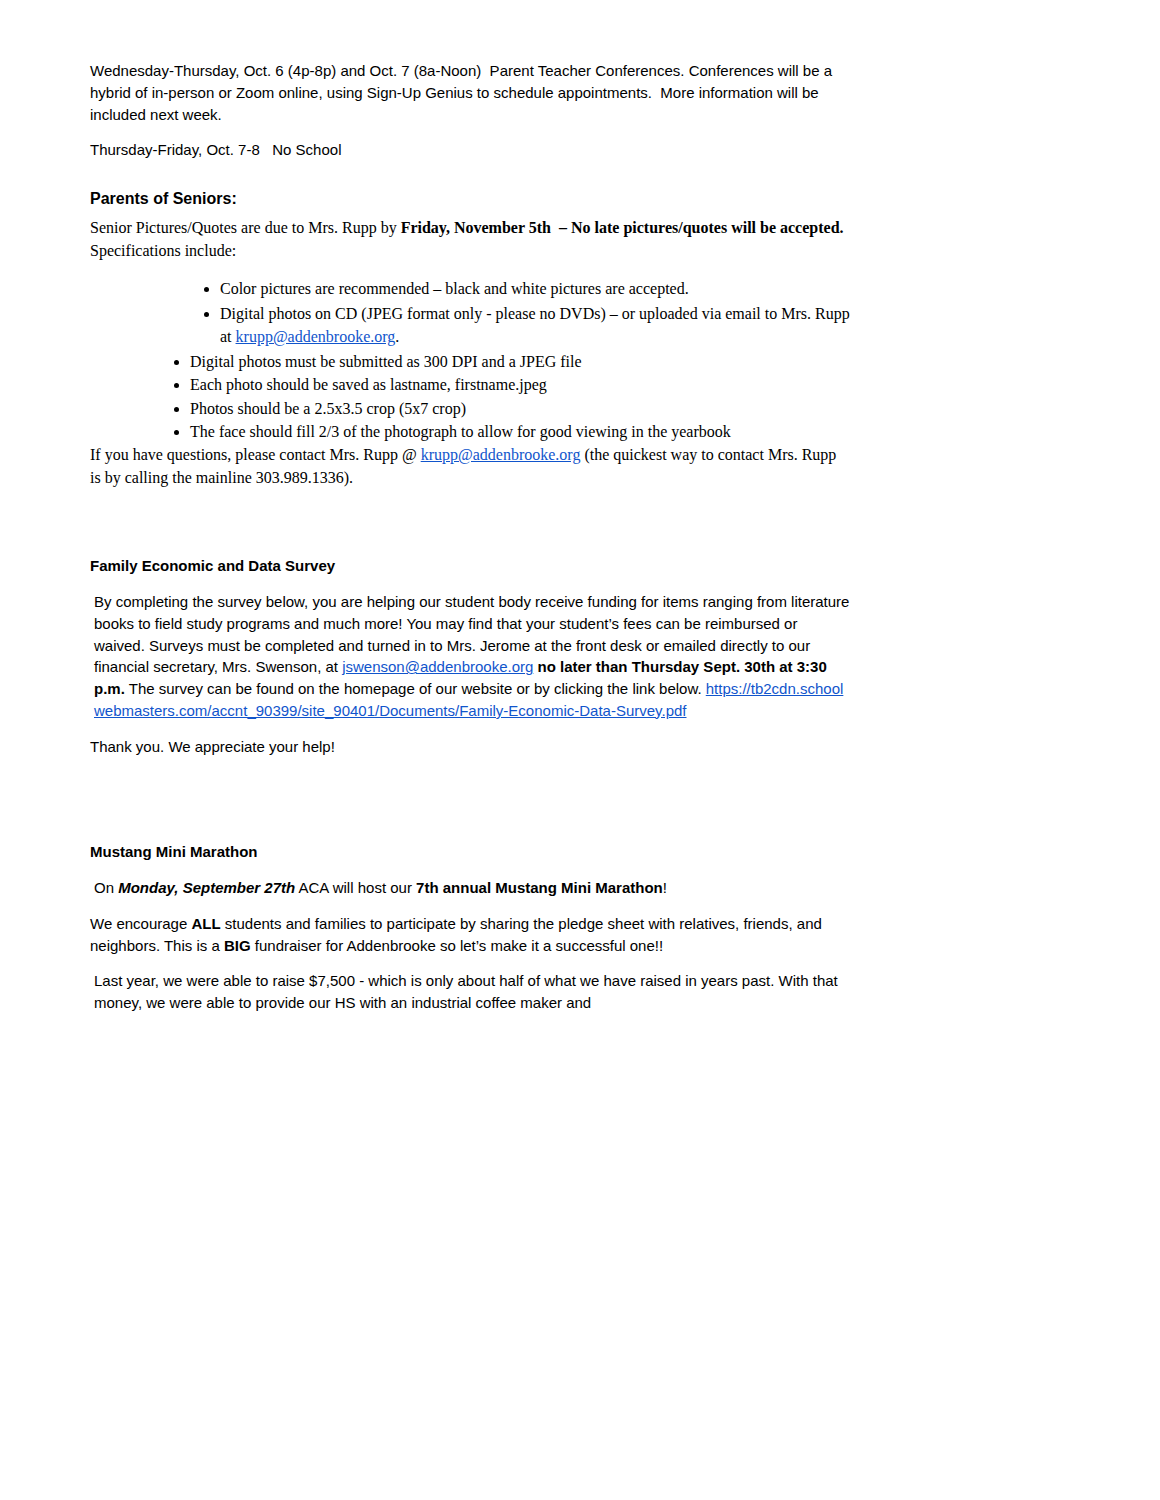Wednesday-Thursday, Oct. 6 (4p-8p) and Oct. 7 (8a-Noon) Parent Teacher Conferences. Conferences will be a hybrid of in-person or Zoom online, using Sign-Up Genius to schedule appointments. More information will be included next week.
Thursday-Friday, Oct. 7-8 No School
Parents of Seniors:
Senior Pictures/Quotes are due to Mrs. Rupp by Friday, November 5th – No late pictures/quotes will be accepted. Specifications include:
Color pictures are recommended – black and white pictures are accepted.
Digital photos on CD (JPEG format only - please no DVDs) – or uploaded via email to Mrs. Rupp at krupp@addenbrooke.org.
Digital photos must be submitted as 300 DPI and a JPEG file
Each photo should be saved as lastname, firstname.jpeg
Photos should be a 2.5x3.5 crop (5x7 crop)
The face should fill 2/3 of the photograph to allow for good viewing in the yearbook
If you have questions, please contact Mrs. Rupp @ krupp@addenbrooke.org (the quickest way to contact Mrs. Rupp is by calling the mainline 303.989.1336).
Family Economic and Data Survey
By completing the survey below, you are helping our student body receive funding for items ranging from literature books to field study programs and much more! You may find that your student’s fees can be reimbursed or waived. Surveys must be completed and turned in to Mrs. Jerome at the front desk or emailed directly to our financial secretary, Mrs. Swenson, at jswenson@addenbrooke.org no later than Thursday Sept. 30th at 3:30 p.m. The survey can be found on the homepage of our website or by clicking the link below. https://tb2cdn.schoolwebmasters.com/accnt_90399/site_90401/Documents/Family-Economic-Data-Survey.pdf
Thank you. We appreciate your help!
Mustang Mini Marathon
On Monday, September 27th ACA will host our 7th annual Mustang Mini Marathon!
We encourage ALL students and families to participate by sharing the pledge sheet with relatives, friends, and neighbors. This is a BIG fundraiser for Addenbrooke so let’s make it a successful one!!
Last year, we were able to raise $7,500 - which is only about half of what we have raised in years past. With that money, we were able to provide our HS with an industrial coffee maker and